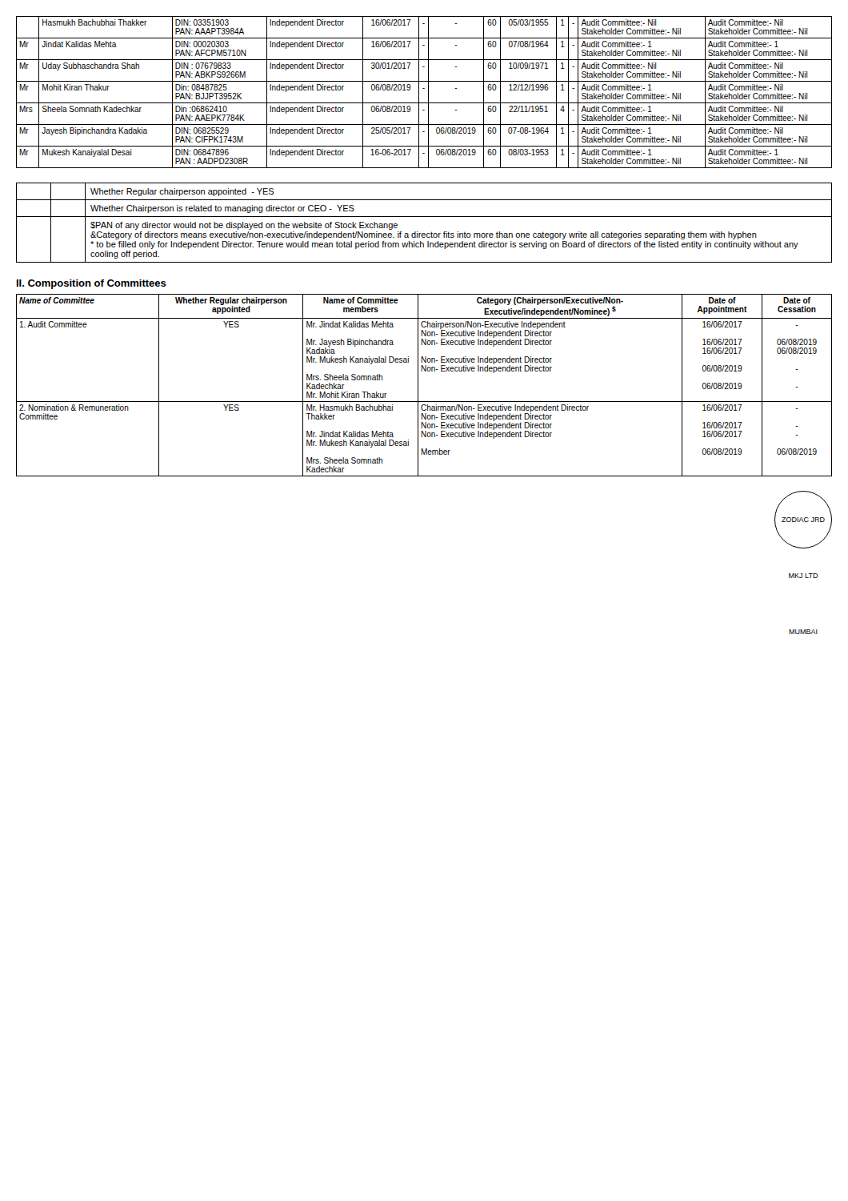| | Hasmukh Bachubhai Thakker | DIN: 03351903 PAN: AAAPT3984A | Independent Director | 16/06/2017 | - | - | 60 | 05/03/1955 | 1 | - | Audit Committee:- Nil Stakeholder Committee:- Nil | Audit Committee:- Nil Stakeholder Committee:- Nil |
| Mr | Jindat Kalidas Mehta | DIN: 00020303 PAN: AFCPM5710N | Independent Director | 16/06/2017 | - | - | 60 | 07/08/1964 | 1 | - | Audit Committee:- 1 Stakeholder Committee:- Nil | Audit Committee:- 1 Stakeholder Committee:- Nil |
| Mr | Uday Subhaschandra Shah | DIN : 07679833 PAN: ABKPS9266M | Independent Director | 30/01/2017 | - | - | 60 | 10/09/1971 | 1 | - | Audit Committee:- Nil Stakeholder Committee:- Nil | Audit Committee:- Nil Stakeholder Committee:- Nil |
| Mr | Mohit Kiran Thakur | Din: 08487825 PAN: BJJPT3952K | Independent Director | 06/08/2019 | - | - | 60 | 12/12/1996 | 1 | - | Audit Committee:- 1 Stakeholder Committee:- Nil | Audit Committee:- Nil Stakeholder Committee:- Nil |
| Mrs | Sheela Somnath Kadechkar | Din :06862410 PAN: AAEPK7784K | Independent Director | 06/08/2019 | - | - | 60 | 22/11/1951 | 4 | - | Audit Committee:- 1 Stakeholder Committee:- Nil | Audit Committee:- Nil Stakeholder Committee:- Nil |
| Mr | Jayesh Bipinchandra Kadakia | DIN: 06825529 PAN: CIFPK1743M | Independent Director | 25/05/2017 | - | 06/08/2019 | 60 | 07-08-1964 | 1 | - | Audit Committee:- 1 Stakeholder Committee:- Nil | Audit Committee:- Nil Stakeholder Committee:- Nil |
| Mr | Mukesh Kanaiyalal Desai | DIN: 06847896 PAN : AADPD2308R | Independent Director | 16-06-2017 | - | 06/08/2019 | 60 | 08/03-1953 | 1 | - | Audit Committee:- 1 Stakeholder Committee:- Nil | Audit Committee:- 1 Stakeholder Committee:- Nil |
| | | Whether Regular chairperson appointed - YES |
| | | Whether Chairperson is related to managing director or CEO - YES |
| | | $PAN of any director would not be displayed on the website of Stock Exchange &Category of directors means executive/non-executive/independent/Nominee. if a director fits into more than one category write all categories separating them with hyphen * to be filled only for Independent Director. Tenure would mean total period from which Independent director is serving on Board of directors of the listed entity in continuity without any cooling off period. |
II. Composition of Committees
| Name of Committee | Whether Regular chairperson appointed | Name of Committee members | Category (Chairperson/Executive/Non-Executive/independent/Nominee) $ | Date of Appointment | Date of Cessation |
| --- | --- | --- | --- | --- | --- |
| 1. Audit Committee | YES | Mr. Jindat Kalidas Mehta Mr. Jayesh Bipinchandra Kadakia Mr. Mukesh Kanaiyalal Desai Mrs. Sheela Somnath Kadechkar Mr. Mohit Kiran Thakur | Chairperson/Non-Executive Independent Non- Executive Independent Director Non- Executive Independent Director Non- Executive Independent Director Non- Executive Independent Director | 16/06/2017 16/06/2017 16/06/2017 06/08/2019 06/08/2019 | - 06/08/2019 06/08/2019 - - |
| 2. Nomination & Remuneration Committee | YES | Mr. Hasmukh Bachubhai Thakker Mr. Jindat Kalidas Mehta Mr. Mukesh Kanaiyalal Desai Mrs. Sheela Somnath Kadechkar | Chairman/Non- Executive Independent Director Non- Executive Independent Director Non- Executive Independent Director Non- Executive Independent Director Member | 16/06/2017 16/06/2017 16/06/2017 06/08/2019 | - - - 06/08/2019 |
ZODIAC JRD MKJ LTD
MUMBAI